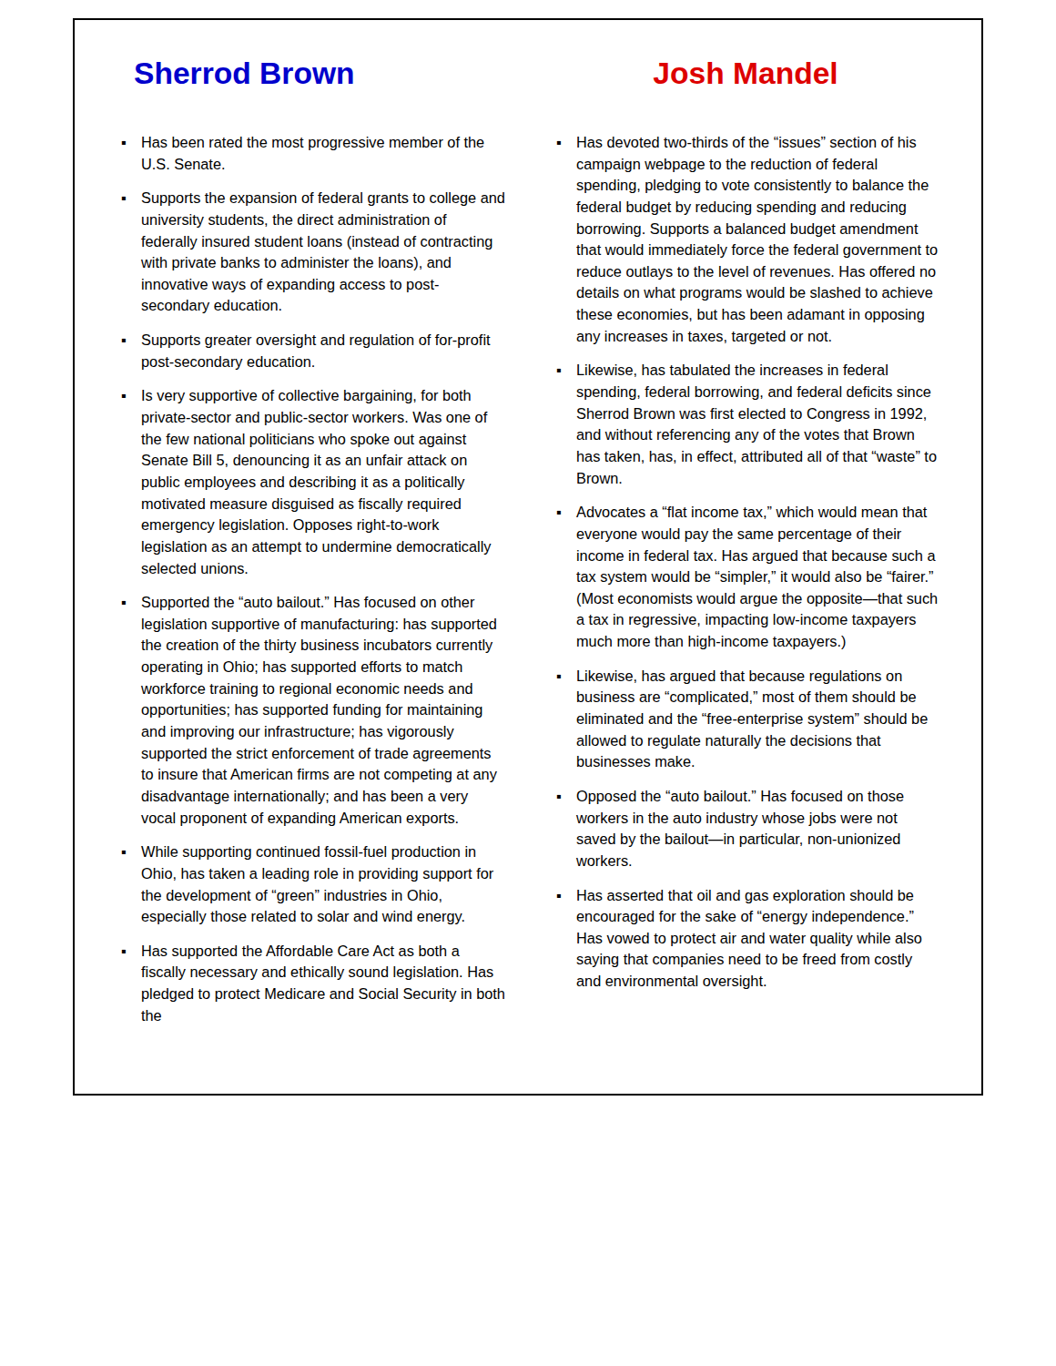Sherrod Brown
Has been rated the most progressive member of the U.S. Senate.
Supports the expansion of federal grants to college and university students, the direct administration of federally insured student loans (instead of contracting with private banks to administer the loans), and innovative ways of expanding access to post-secondary education.
Supports greater oversight and regulation of for-profit post-secondary education.
Is very supportive of collective bargaining, for both private-sector and public-sector workers. Was one of the few national politicians who spoke out against Senate Bill 5, denouncing it as an unfair attack on public employees and describing it as a politically motivated measure disguised as fiscally required emergency legislation. Opposes right-to-work legislation as an attempt to undermine democratically selected unions.
Supported the “auto bailout.” Has focused on other legislation supportive of manufacturing: has supported the creation of the thirty business incubators currently operating in Ohio; has supported efforts to match workforce training to regional economic needs and opportunities; has supported funding for maintaining and improving our infrastructure; has vigorously supported the strict enforcement of trade agreements to insure that American firms are not competing at any disadvantage internationally; and has been a very vocal proponent of expanding American exports.
While supporting continued fossil-fuel production in Ohio, has taken a leading role in providing support for the development of “green” industries in Ohio, especially those related to solar and wind energy.
Has supported the Affordable Care Act as both a fiscally necessary and ethically sound legislation. Has pledged to protect Medicare and Social Security in both the
Josh Mandel
Has devoted two-thirds of the “issues” section of his campaign webpage to the reduction of federal spending, pledging to vote consistently to balance the federal budget by reducing spending and reducing borrowing. Supports a balanced budget amendment that would immediately force the federal government to reduce outlays to the level of revenues. Has offered no details on what programs would be slashed to achieve these economies, but has been adamant in opposing any increases in taxes, targeted or not.
Likewise, has tabulated the increases in federal spending, federal borrowing, and federal deficits since Sherrod Brown was first elected to Congress in 1992, and without referencing any of the votes that Brown has taken, has, in effect, attributed all of that “waste” to Brown.
Advocates a “flat income tax,” which would mean that everyone would pay the same percentage of their income in federal tax. Has argued that because such a tax system would be “simpler,” it would also be “fairer.” (Most economists would argue the opposite—that such a tax in regressive, impacting low-income taxpayers much more than high-income taxpayers.)
Likewise, has argued that because regulations on business are “complicated,” most of them should be eliminated and the “free-enterprise system” should be allowed to regulate naturally the decisions that businesses make.
Opposed the “auto bailout.” Has focused on those workers in the auto industry whose jobs were not saved by the bailout—in particular, non-unionized workers.
Has asserted that oil and gas exploration should be encouraged for the sake of “energy independence.” Has vowed to protect air and water quality while also saying that companies need to be freed from costly and environmental oversight.